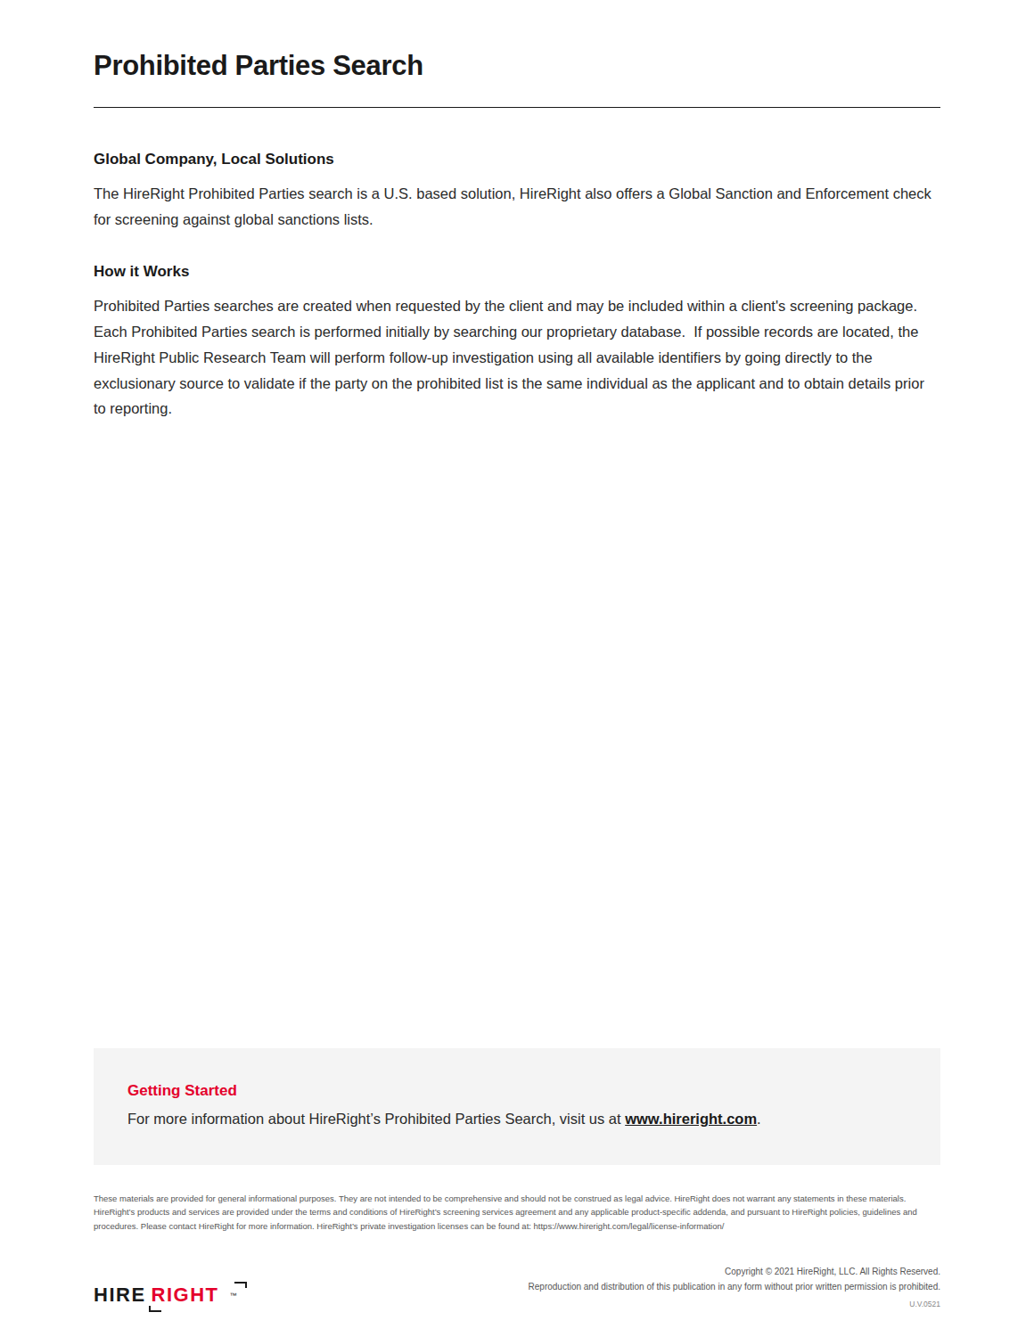Prohibited Parties Search
Global Company, Local Solutions
The HireRight Prohibited Parties search is a U.S. based solution, HireRight also offers a Global Sanction and Enforcement check for screening against global sanctions lists.
How it Works
Prohibited Parties searches are created when requested by the client and may be included within a client's screening package. Each Prohibited Parties search is performed initially by searching our proprietary database. If possible records are located, the HireRight Public Research Team will perform follow-up investigation using all available identifiers by going directly to the exclusionary source to validate if the party on the prohibited list is the same individual as the applicant and to obtain details prior to reporting.
Getting Started
For more information about HireRight’s Prohibited Parties Search, visit us at www.hireright.com.
These materials are provided for general informational purposes. They are not intended to be comprehensive and should not be construed as legal advice. HireRight does not warrant any statements in these materials. HireRight’s products and services are provided under the terms and conditions of HireRight’s screening services agreement and any applicable product-specific addenda, and pursuant to HireRight policies, guidelines and procedures. Please contact HireRight for more information. HireRight’s private investigation licenses can be found at: https://www.hireright.com/legal/license-information/
HIRE RIGHT ™
Copyright © 2021 HireRight, LLC. All Rights Reserved.
Reproduction and distribution of this publication in any form without prior written permission is prohibited.
U.V.0521